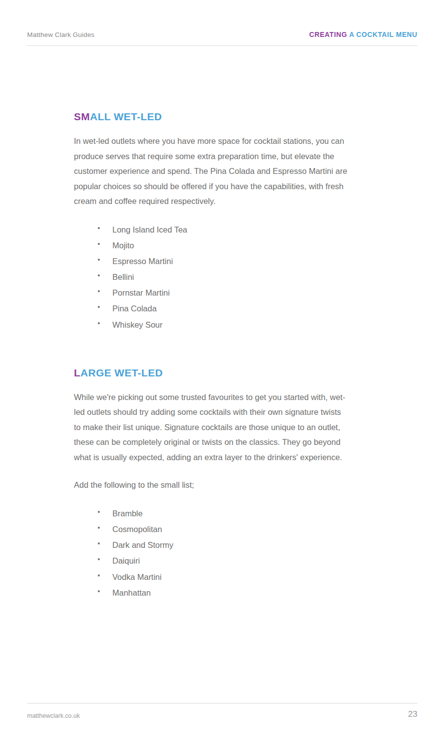Matthew Clark Guides
CREATING A COCKTAIL MENU
SM ALL WET-LED
In wet-led outlets where you have more space for cocktail stations, you can produce serves that require some extra preparation time, but elevate the customer experience and spend. The Pina Colada and Espresso Martini are popular choices so should be offered if you have the capabilities, with fresh cream and coffee required respectively.
Long Island Iced Tea
Mojito
Espresso Martini
Bellini
Pornstar Martini
Pina Colada
Whiskey Sour
LARGE WET-LED
While we're picking out some trusted favourites to get you started with, wet-led outlets should try adding some cocktails with their own signature twists to make their list unique. Signature cocktails are those unique to an outlet, these can be completely original or twists on the classics. They go beyond what is usually expected, adding an extra layer to the drinkers' experience.
Add the following to the small list;
Bramble
Cosmopolitan
Dark and Stormy
Daiquiri
Vodka Martini
Manhattan
matthewclark.co.uk
23